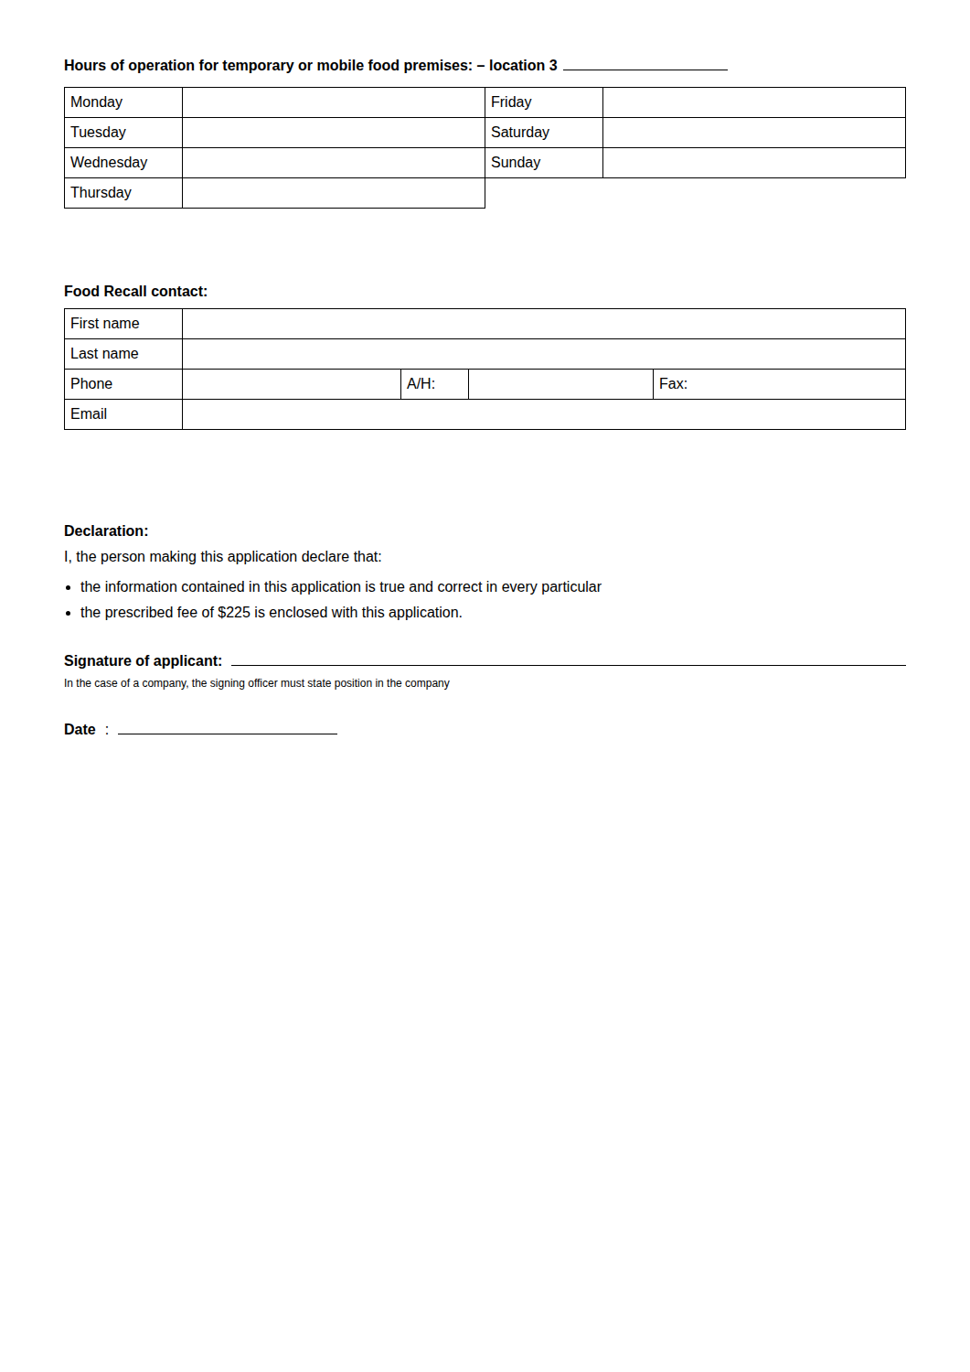Hours of operation for temporary or mobile food premises: – location 3
| Monday | | Friday | |
| Tuesday | | Saturday | |
| Wednesday | | Sunday | |
| Thursday | | | |
Food Recall contact:
| First name | |
| Last name | |
| Phone | | A/H: | | Fax: |
| Email | |
Declaration:
I, the person making this application declare that:
the information contained in this application is true and correct in every particular
the prescribed fee of $225 is enclosed with this application.
Signature of applicant:
In the case of a company, the signing officer must state position in the company
Date: